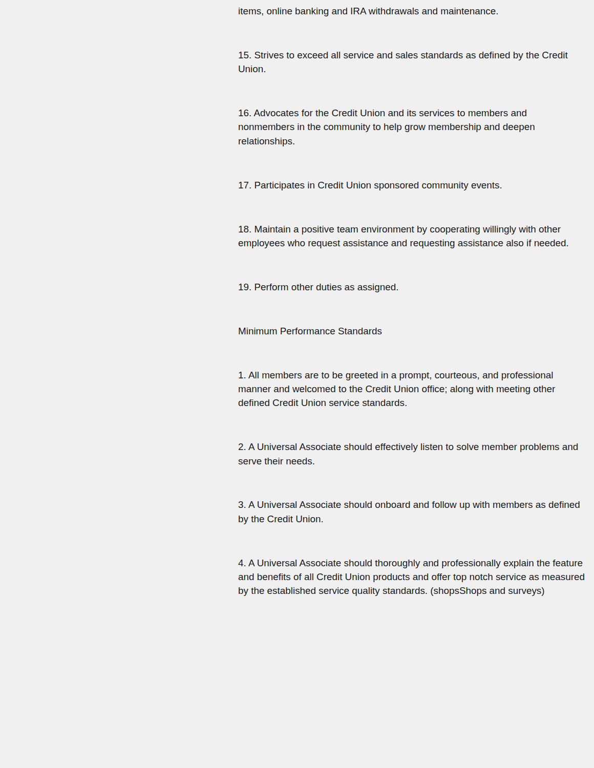items, online banking and IRA withdrawals and maintenance.
15. Strives to exceed all service and sales standards as defined by the Credit Union.
16. Advocates for the Credit Union and its services to members and nonmembers in the community to help grow membership and deepen relationships.
17. Participates in Credit Union sponsored community events.
18. Maintain a positive team environment by cooperating willingly with other employees who request assistance and requesting assistance also if needed.
19. Perform other duties as assigned.
Minimum Performance Standards
1. All members are to be greeted in a prompt, courteous, and professional manner and welcomed to the Credit Union office; along with meeting other defined Credit Union service standards.
2. A Universal Associate should effectively listen to solve member problems and serve their needs.
3. A Universal Associate should onboard and follow up with members as defined by the Credit Union.
4. A Universal Associate should thoroughly and professionally explain the feature and benefits of all Credit Union products and offer top notch service as measured by the established service quality standards. (shopsShops and surveys)